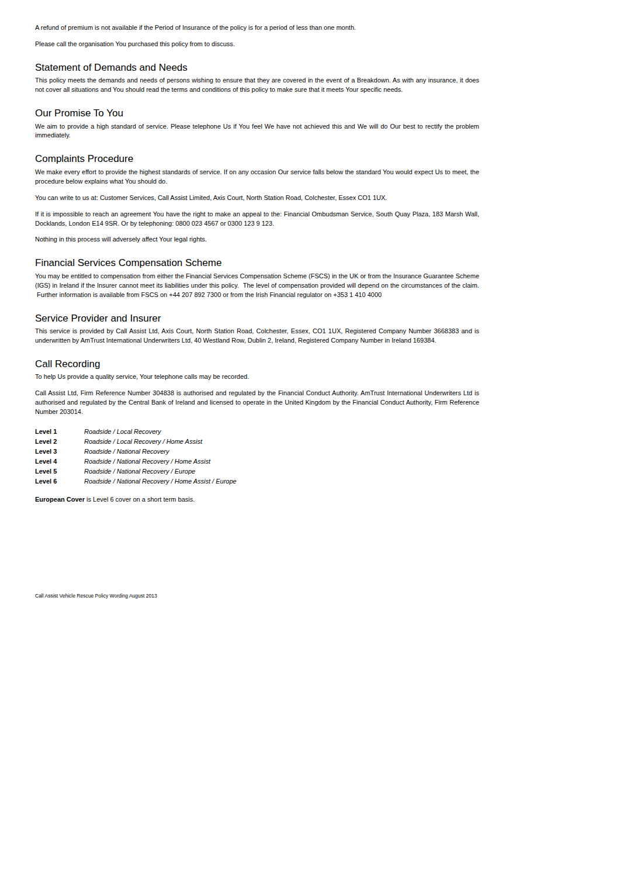A refund of premium is not available if the Period of Insurance of the policy is for a period of less than one month.
Please call the organisation You purchased this policy from to discuss.
Statement of Demands and Needs
This policy meets the demands and needs of persons wishing to ensure that they are covered in the event of a Breakdown. As with any insurance, it does not cover all situations and You should read the terms and conditions of this policy to make sure that it meets Your specific needs.
Our Promise To You
We aim to provide a high standard of service. Please telephone Us if You feel We have not achieved this and We will do Our best to rectify the problem immediately.
Complaints Procedure
We make every effort to provide the highest standards of service. If on any occasion Our service falls below the standard You would expect Us to meet, the procedure below explains what You should do.
You can write to us at: Customer Services, Call Assist Limited, Axis Court, North Station Road, Colchester, Essex CO1 1UX.
If it is impossible to reach an agreement You have the right to make an appeal to the: Financial Ombudsman Service, South Quay Plaza, 183 Marsh Wall, Docklands, London E14 9SR. Or by telephoning: 0800 023 4567 or 0300 123 9 123.
Nothing in this process will adversely affect Your legal rights.
Financial Services Compensation Scheme
You may be entitled to compensation from either the Financial Services Compensation Scheme (FSCS) in the UK or from the Insurance Guarantee Scheme (IGS) in Ireland if the Insurer cannot meet its liabilities under this policy. The level of compensation provided will depend on the circumstances of the claim. Further information is available from FSCS on +44 207 892 7300 or from the Irish Financial regulator on +353 1 410 4000
Service Provider and Insurer
This service is provided by Call Assist Ltd, Axis Court, North Station Road, Colchester, Essex, CO1 1UX, Registered Company Number 3668383 and is underwritten by AmTrust International Underwriters Ltd, 40 Westland Row, Dublin 2, Ireland, Registered Company Number in Ireland 169384.
Call Recording
To help Us provide a quality service, Your telephone calls may be recorded.
Call Assist Ltd, Firm Reference Number 304838 is authorised and regulated by the Financial Conduct Authority. AmTrust International Underwriters Ltd is authorised and regulated by the Central Bank of Ireland and licensed to operate in the United Kingdom by the Financial Conduct Authority, Firm Reference Number 203014.
| Level 1 | Roadside / Local Recovery |
| Level 2 | Roadside / Local Recovery / Home Assist |
| Level 3 | Roadside / National Recovery |
| Level 4 | Roadside / National Recovery / Home Assist |
| Level 5 | Roadside / National Recovery / Europe |
| Level 6 | Roadside / National Recovery / Home Assist / Europe |
European Cover is Level 6 cover on a short term basis.
Call Assist Vehicle Rescue Policy Wording August 2013